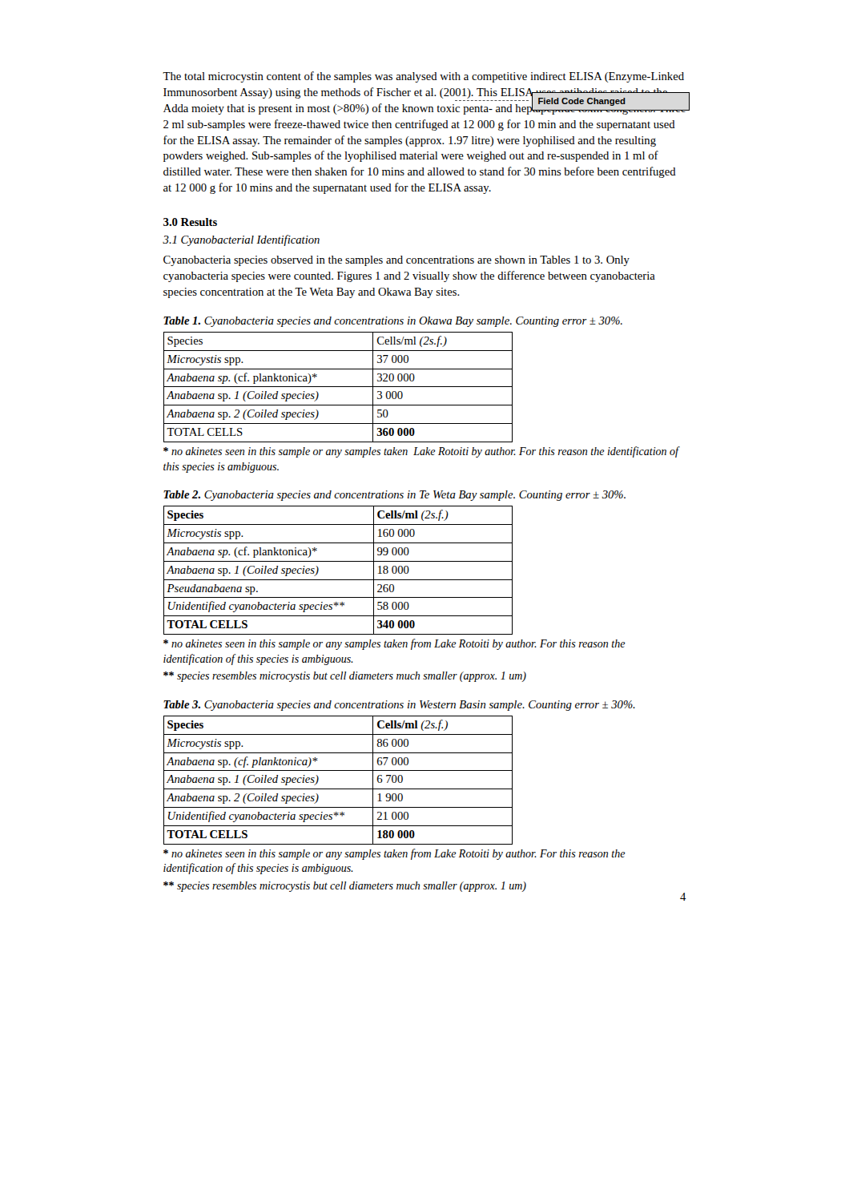Field Code Changed
The total microcystin content of the samples was analysed with a competitive indirect ELISA (Enzyme-Linked Immunosorbent Assay) using the methods of Fischer et al. (2001). This ELISA uses antibodies raised to the Adda moiety that is present in most (>80%) of the known toxic penta- and heptapeptide toxin congeners. Three 2 ml sub-samples were freeze-thawed twice then centrifuged at 12 000 g for 10 min and the supernatant used for the ELISA assay. The remainder of the samples (approx. 1.97 litre) were lyophilised and the resulting powders weighed. Sub-samples of the lyophilised material were weighed out and re-suspended in 1 ml of distilled water. These were then shaken for 10 mins and allowed to stand for 30 mins before been centrifuged at 12 000 g for 10 mins and the supernatant used for the ELISA assay.
3.0 Results
3.1 Cyanobacterial Identification
Cyanobacteria species observed in the samples and concentrations are shown in Tables 1 to 3. Only cyanobacteria species were counted. Figures 1 and 2 visually show the difference between cyanobacteria species concentration at the Te Weta Bay and Okawa Bay sites.
Table 1. Cyanobacteria species and concentrations in Okawa Bay sample. Counting error ± 30%.
| Species | Cells/ml (2s.f.) |
| Microcystis spp. | 37 000 |
| Anabaena sp. (cf. planktonica)* | 320 000 |
| Anabaena sp. 1 (Coiled species) | 3 000 |
| Anabaena sp. 2 (Coiled species) | 50 |
| TOTAL CELLS | 360 000 |
* no akinetes seen in this sample or any samples taken Lake Rotoiti by author. For this reason the identification of this species is ambiguous.
Table 2. Cyanobacteria species and concentrations in Te Weta Bay sample. Counting error ± 30%.
| Species | Cells/ml (2s.f.) |
| Microcystis spp. | 160 000 |
| Anabaena sp. (cf. planktonica)* | 99 000 |
| Anabaena sp. 1 (Coiled species) | 18 000 |
| Pseudanabaena sp. | 260 |
| Unidentified cyanobacteria species** | 58 000 |
| TOTAL CELLS | 340 000 |
* no akinetes seen in this sample or any samples taken from Lake Rotoiti by author. For this reason the identification of this species is ambiguous.
** species resembles microcystis but cell diameters much smaller (approx. 1 um)
Table 3. Cyanobacteria species and concentrations in Western Basin sample. Counting error ± 30%.
| Species | Cells/ml (2s.f.) |
| Microcystis spp. | 86 000 |
| Anabaena sp. (cf. planktonica)* | 67 000 |
| Anabaena sp. 1 (Coiled species) | 6 700 |
| Anabaena sp. 2 (Coiled species) | 1 900 |
| Unidentified cyanobacteria species** | 21 000 |
| TOTAL CELLS | 180 000 |
* no akinetes seen in this sample or any samples taken from Lake Rotoiti by author. For this reason the identification of this species is ambiguous.
** species resembles microcystis but cell diameters much smaller (approx. 1 um)
4